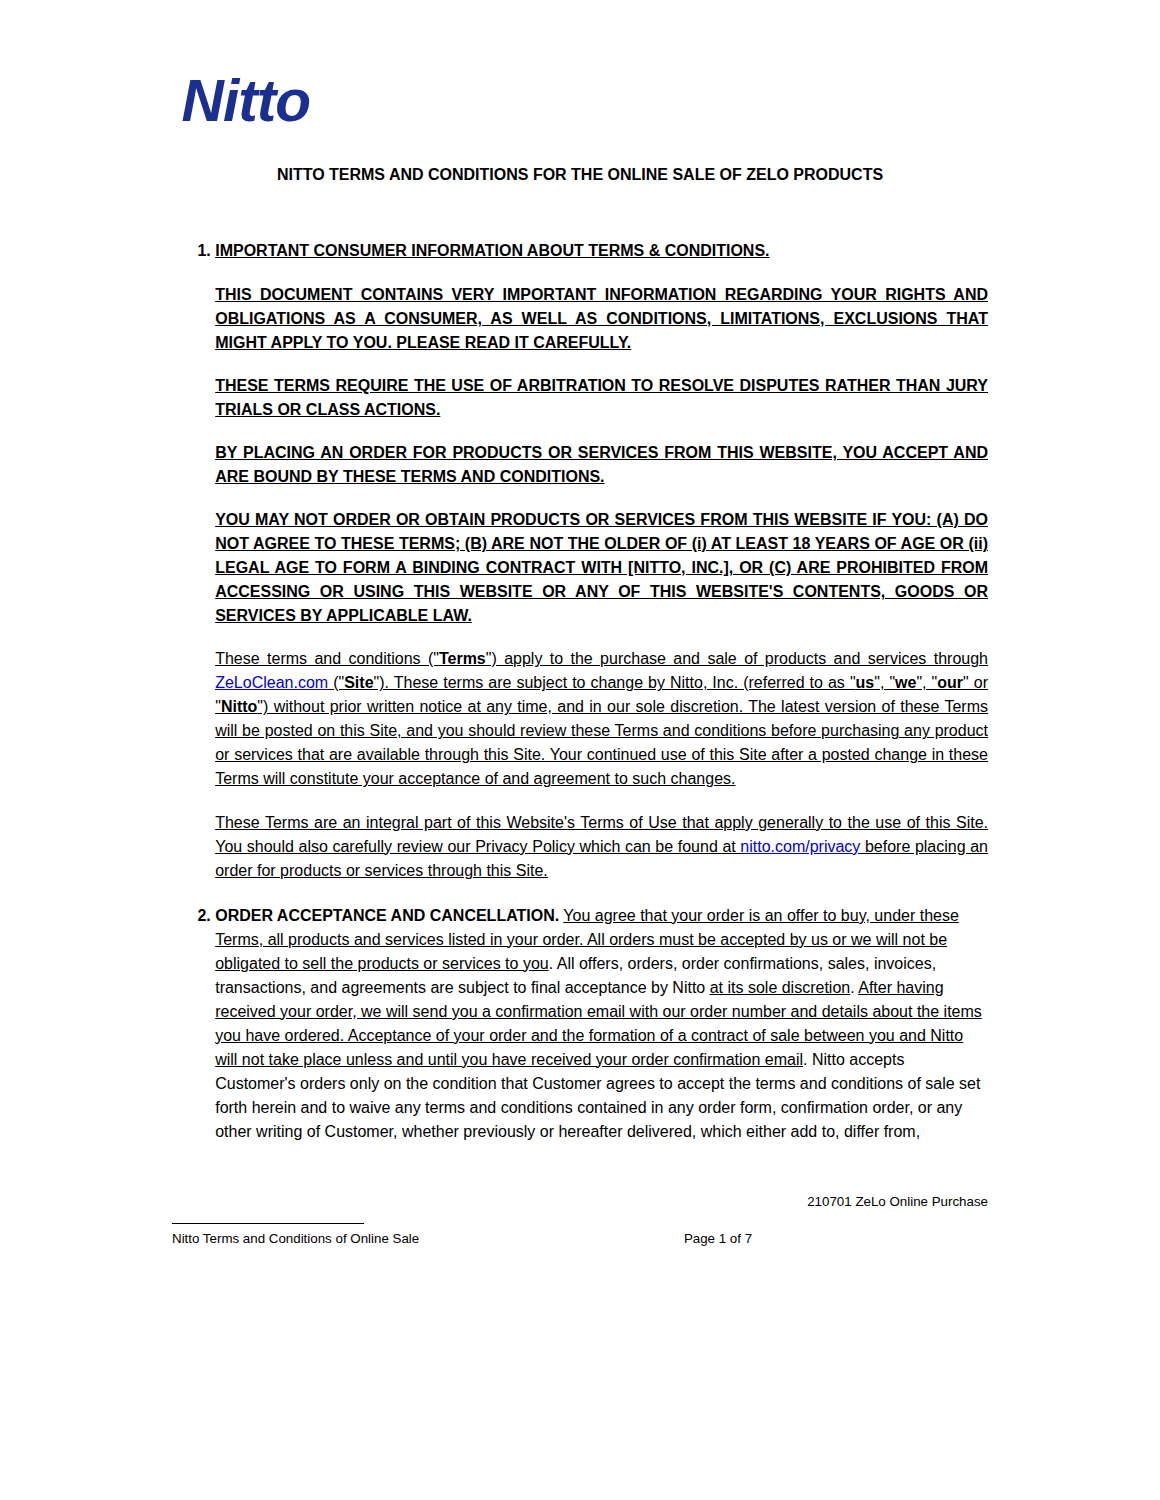Nitto
NITTO TERMS AND CONDITIONS FOR THE ONLINE SALE OF ZELO PRODUCTS
IMPORTANT CONSUMER INFORMATION ABOUT TERMS & CONDITIONS.
THIS DOCUMENT CONTAINS VERY IMPORTANT INFORMATION REGARDING YOUR RIGHTS AND OBLIGATIONS AS A CONSUMER, AS WELL AS CONDITIONS, LIMITATIONS, EXCLUSIONS THAT MIGHT APPLY TO YOU. PLEASE READ IT CAREFULLY.
THESE TERMS REQUIRE THE USE OF ARBITRATION TO RESOLVE DISPUTES RATHER THAN JURY TRIALS OR CLASS ACTIONS.
BY PLACING AN ORDER FOR PRODUCTS OR SERVICES FROM THIS WEBSITE, YOU ACCEPT AND ARE BOUND BY THESE TERMS AND CONDITIONS.
YOU MAY NOT ORDER OR OBTAIN PRODUCTS OR SERVICES FROM THIS WEBSITE IF YOU: (A) DO NOT AGREE TO THESE TERMS; (B) ARE NOT THE OLDER OF (i) AT LEAST 18 YEARS OF AGE OR (ii) LEGAL AGE TO FORM A BINDING CONTRACT WITH [NITTO, INC.], OR (C) ARE PROHIBITED FROM ACCESSING OR USING THIS WEBSITE OR ANY OF THIS WEBSITE'S CONTENTS, GOODS OR SERVICES BY APPLICABLE LAW.
These terms and conditions ("Terms") apply to the purchase and sale of products and services through ZeLoClean.com ("Site"). These terms are subject to change by Nitto, Inc. (referred to as "us", "we", "our" or "Nitto") without prior written notice at any time, and in our sole discretion. The latest version of these Terms will be posted on this Site, and you should review these Terms and conditions before purchasing any product or services that are available through this Site. Your continued use of this Site after a posted change in these Terms will constitute your acceptance of and agreement to such changes.
These Terms are an integral part of this Website's Terms of Use that apply generally to the use of this Site. You should also carefully review our Privacy Policy which can be found at nitto.com/privacy before placing an order for products or services through this Site.
ORDER ACCEPTANCE AND CANCELLATION. You agree that your order is an offer to buy, under these Terms, all products and services listed in your order. All orders must be accepted by us or we will not be obligated to sell the products or services to you. All offers, orders, order confirmations, sales, invoices, transactions, and agreements are subject to final acceptance by Nitto at its sole discretion. After having received your order, we will send you a confirmation email with our order number and details about the items you have ordered. Acceptance of your order and the formation of a contract of sale between you and Nitto will not take place unless and until you have received your order confirmation email. Nitto accepts Customer's orders only on the condition that Customer agrees to accept the terms and conditions of sale set forth herein and to waive any terms and conditions contained in any order form, confirmation order, or any other writing of Customer, whether previously or hereafter delivered, which either add to, differ from,
210701 ZeLo Online Purchase
Nitto Terms and Conditions of Online Sale
Page 1 of 7